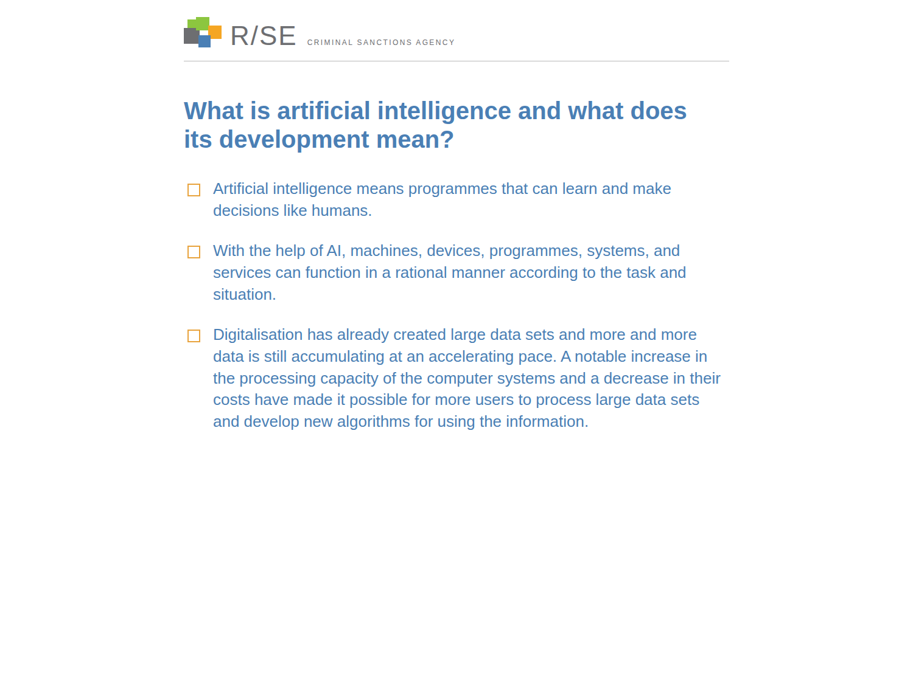R/SE Criminal Sanctions Agency
What is artificial intelligence and what does its development mean?
Artificial intelligence means programmes that can learn and make decisions like humans.
With the help of AI, machines, devices, programmes, systems, and services can function in a rational manner according to the task and situation.
Digitalisation has already created large data sets and more and more data is still accumulating at an accelerating pace. A notable increase in the processing capacity of the computer systems and a decrease in their costs have made it possible for more users to process large data sets and develop new algorithms for using the information.